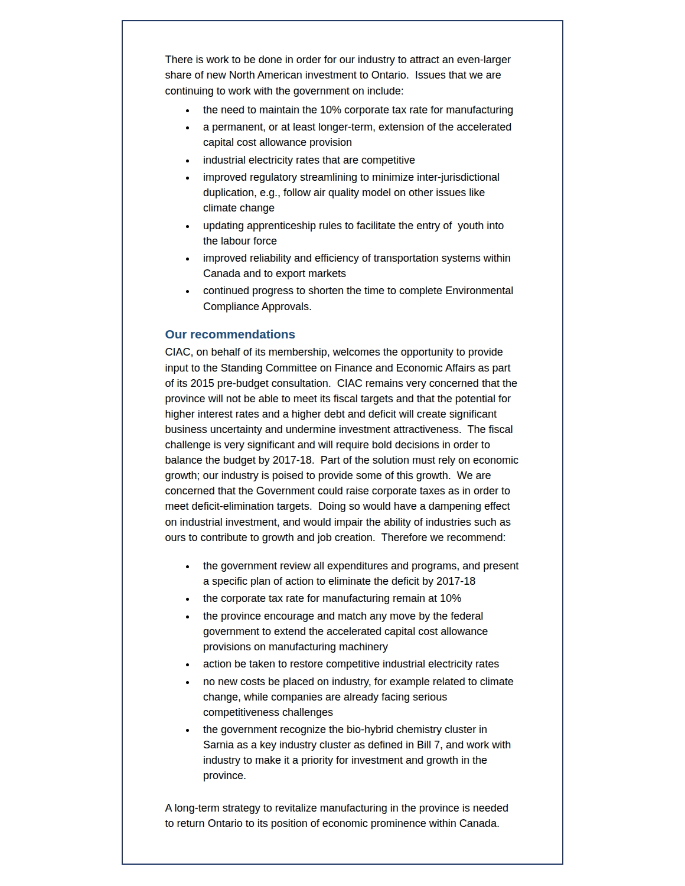There is work to be done in order for our industry to attract an even-larger share of new North American investment to Ontario. Issues that we are continuing to work with the government on include:
the need to maintain the 10% corporate tax rate for manufacturing
a permanent, or at least longer-term, extension of the accelerated capital cost allowance provision
industrial electricity rates that are competitive
improved regulatory streamlining to minimize inter-jurisdictional duplication, e.g., follow air quality model on other issues like climate change
updating apprenticeship rules to facilitate the entry of youth into the labour force
improved reliability and efficiency of transportation systems within Canada and to export markets
continued progress to shorten the time to complete Environmental Compliance Approvals.
Our recommendations
CIAC, on behalf of its membership, welcomes the opportunity to provide input to the Standing Committee on Finance and Economic Affairs as part of its 2015 pre-budget consultation. CIAC remains very concerned that the province will not be able to meet its fiscal targets and that the potential for higher interest rates and a higher debt and deficit will create significant business uncertainty and undermine investment attractiveness. The fiscal challenge is very significant and will require bold decisions in order to balance the budget by 2017-18. Part of the solution must rely on economic growth; our industry is poised to provide some of this growth. We are concerned that the Government could raise corporate taxes as in order to meet deficit-elimination targets. Doing so would have a dampening effect on industrial investment, and would impair the ability of industries such as ours to contribute to growth and job creation. Therefore we recommend:
the government review all expenditures and programs, and present a specific plan of action to eliminate the deficit by 2017-18
the corporate tax rate for manufacturing remain at 10%
the province encourage and match any move by the federal government to extend the accelerated capital cost allowance provisions on manufacturing machinery
action be taken to restore competitive industrial electricity rates
no new costs be placed on industry, for example related to climate change, while companies are already facing serious competitiveness challenges
the government recognize the bio-hybrid chemistry cluster in Sarnia as a key industry cluster as defined in Bill 7, and work with industry to make it a priority for investment and growth in the province.
A long-term strategy to revitalize manufacturing in the province is needed to return Ontario to its position of economic prominence within Canada.